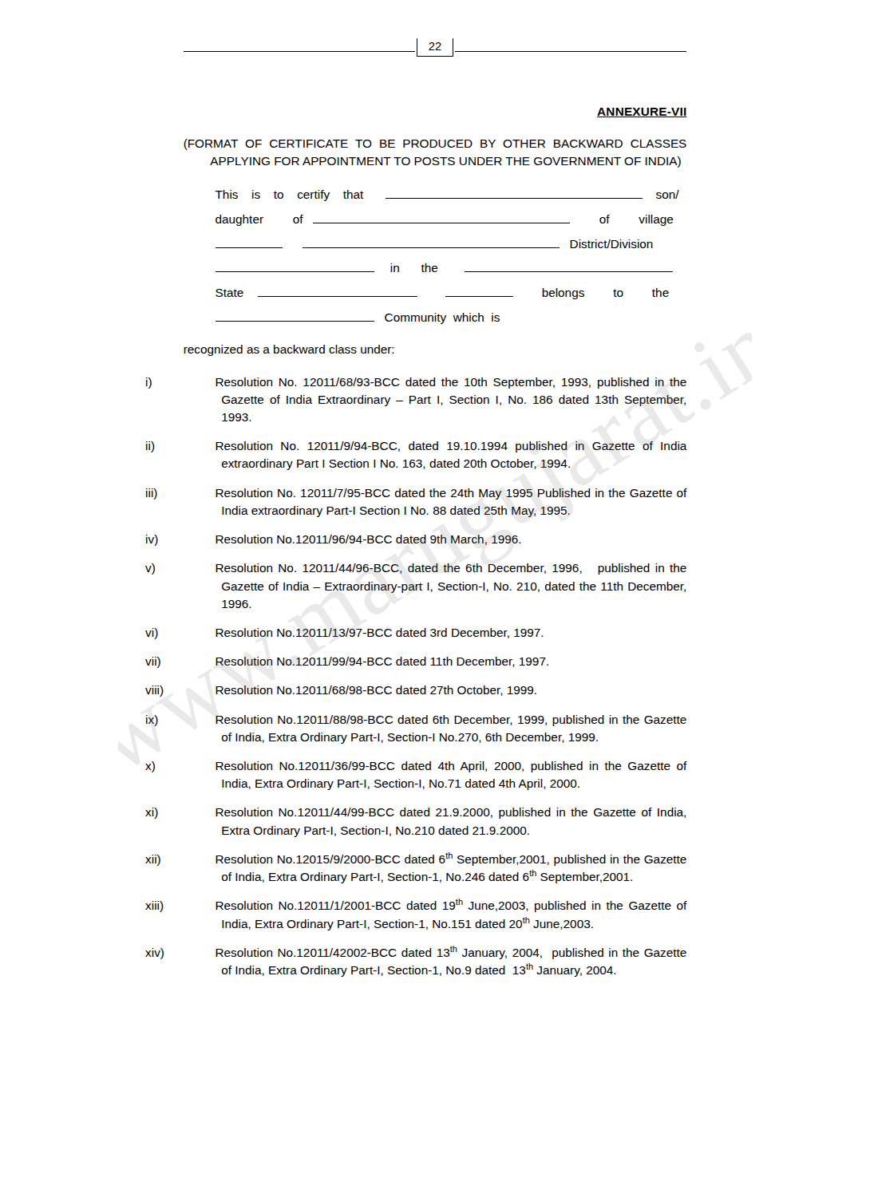www.marugujarat.in
22
ANNEXURE-VII
(FORMAT OF CERTIFICATE TO BE PRODUCED BY OTHER BACKWARD CLASSES APPLYING FOR APPOINTMENT TO POSTS UNDER THE GOVERNMENT OF INDIA)
This is to certify that son/ daughter of of village District/Division in the State belongs to the Community which is
recognized as a backward class under:
i) Resolution No. 12011/68/93-BCC dated the 10th September, 1993, published in the Gazette of India Extraordinary – Part I, Section I, No. 186 dated 13th September, 1993.
ii) Resolution No. 12011/9/94-BCC, dated 19.10.1994 published in Gazette of India extraordinary Part I Section I No. 163, dated 20th October, 1994.
iii) Resolution No. 12011/7/95-BCC dated the 24th May 1995 Published in the Gazette of India extraordinary Part-I Section I No. 88 dated 25th May, 1995.
iv) Resolution No.12011/96/94-BCC dated 9th March, 1996.
v) Resolution No. 12011/44/96-BCC, dated the 6th December, 1996, published in the Gazette of India – Extraordinary-part I, Section-I, No. 210, dated the 11th December, 1996.
vi) Resolution No.12011/13/97-BCC dated 3rd December, 1997.
vii) Resolution No.12011/99/94-BCC dated 11th December, 1997.
viii) Resolution No.12011/68/98-BCC dated 27th October, 1999.
ix) Resolution No.12011/88/98-BCC dated 6th December, 1999, published in the Gazette of India, Extra Ordinary Part-I, Section-I No.270, 6th December, 1999.
x) Resolution No.12011/36/99-BCC dated 4th April, 2000, published in the Gazette of India, Extra Ordinary Part-I, Section-I, No.71 dated 4th April, 2000.
xi) Resolution No.12011/44/99-BCC dated 21.9.2000, published in the Gazette of India, Extra Ordinary Part-I, Section-I, No.210 dated 21.9.2000.
xii) Resolution No.12015/9/2000-BCC dated 6th September,2001, published in the Gazette of India, Extra Ordinary Part-I, Section-1, No.246 dated 6th September,2001.
xiii) Resolution No.12011/1/2001-BCC dated 19th June,2003, published in the Gazette of India, Extra Ordinary Part-I, Section-1, No.151 dated 20th June,2003.
xiv) Resolution No.12011/42002-BCC dated 13th January, 2004, published in the Gazette of India, Extra Ordinary Part-I, Section-1, No.9 dated 13th January, 2004.